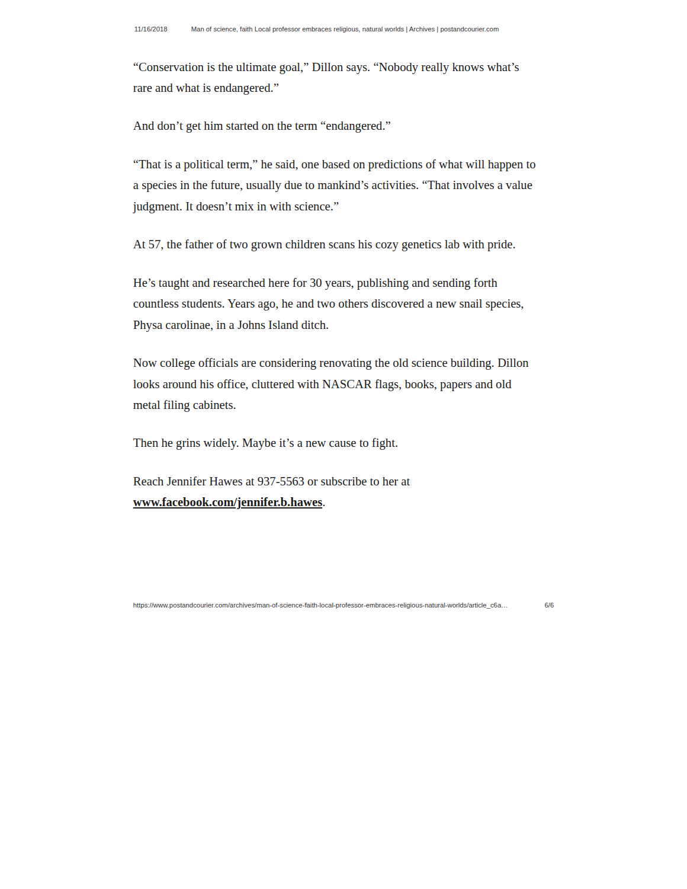11/16/2018 Man of science, faith Local professor embraces religious, natural worlds | Archives | postandcourier.com
“Conservation is the ultimate goal,” Dillon says. “Nobody really knows what’s rare and what is endangered.”
And don’t get him started on the term “endangered.”
“That is a political term,” he said, one based on predictions of what will happen to a species in the future, usually due to mankind’s activities. “That involves a value judgment. It doesn’t mix in with science.”
At 57, the father of two grown children scans his cozy genetics lab with pride.
He’s taught and researched here for 30 years, publishing and sending forth countless students. Years ago, he and two others discovered a new snail species, Physa carolinae, in a Johns Island ditch.
Now college officials are considering renovating the old science building. Dillon looks around his office, cluttered with NASCAR flags, books, papers and old metal filing cabinets.
Then he grins widely. Maybe it’s a new cause to fight.
Reach Jennifer Hawes at 937-5563 or subscribe to her at www.facebook.com/jennifer.b.hawes.
https://www.postandcourier.com/archives/man-of-science-faith-local-professor-embraces-religious-natural-worlds/article_c6ac5b19-9852-5007-a030-a… 6/6